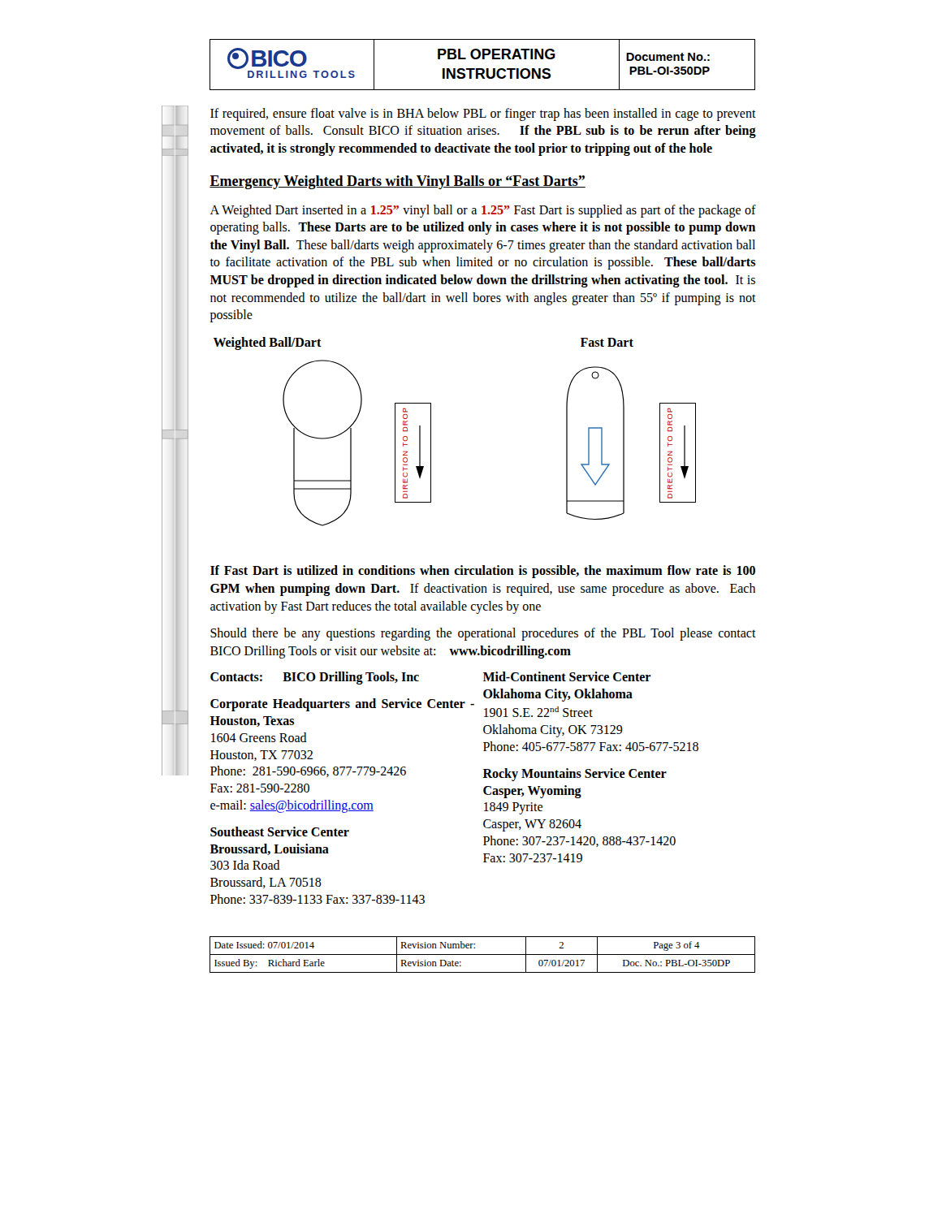| BICO DRILLING TOOLS | PBL OPERATING INSTRUCTIONS | Document No.: PBL-OI-350DP |
If required, ensure float valve is in BHA below PBL or finger trap has been installed in cage to prevent movement of balls. Consult BICO if situation arises. If the PBL sub is to be rerun after being activated, it is strongly recommended to deactivate the tool prior to tripping out of the hole
Emergency Weighted Darts with Vinyl Balls or “Fast Darts”
A Weighted Dart inserted in a 1.25” vinyl ball or a 1.25” Fast Dart is supplied as part of the package of operating balls. These Darts are to be utilized only in cases where it is not possible to pump down the Vinyl Ball. These ball/darts weigh approximately 6-7 times greater than the standard activation ball to facilitate activation of the PBL sub when limited or no circulation is possible. These ball/darts MUST be dropped in direction indicated below down the drillstring when activating the tool. It is not recommended to utilize the ball/dart in well bores with angles greater than 55º if pumping is not possible
| Weighted Ball/Dart | Fast Dart |
| DIRECTION TO DROP | DIRECTION TO DROP |
If Fast Dart is utilized in conditions when circulation is possible, the maximum flow rate is 100 GPM when pumping down Dart. If deactivation is required, use same procedure as above. Each activation by Fast Dart reduces the total available cycles by one
Should there be any questions regarding the operational procedures of the PBL Tool please contact BICO Drilling Tools or visit our website at: www.bicodrilling.com
| Contacts: BICO Drilling Tools, Inc Corporate Headquarters and Service Center - Houston, Texas 1604 Greens Road Houston, TX 77032 Phone: 281-590-6966, 877-779-2426 Fax: 281-590-2280 e-mail: sales@bicodrilling.com Southeast Service Center Broussard, Louisiana 303 Ida Road Broussard, LA 70518 Phone: 337-839-1133 Fax: 337-839-1143 | Mid-Continent Service Center Oklahoma City, Oklahoma 1901 S.E. 22 nd Street Oklahoma City, OK 73129 Phone: 405-677-5877 Fax: 405-677-5218 Rocky Mountains Service Center Casper, Wyoming 1849 Pyrite Casper, WY 82604 Phone: 307-237-1420, 888-437-1420 Fax: 307-237-1419 |
| Date Issued: 07/01/2014 | Revision Number: | 2 | Page 3 of 4 |
| Issued By: Richard Earle | Revision Date: | 07/01/2017 | Doc. No.: PBL-OI-350DP |